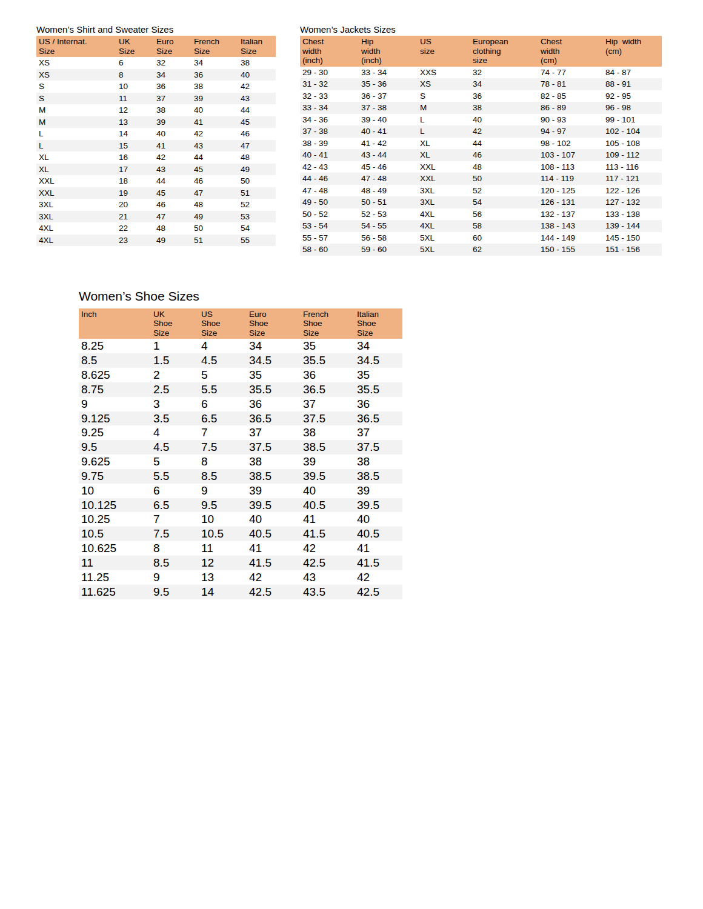Women’s Shirt and Sweater Sizes
| US / Internat. Size | UK Size | Euro Size | French Size | Italian Size |
| --- | --- | --- | --- | --- |
| XS | 6 | 32 | 34 | 38 |
| XS | 8 | 34 | 36 | 40 |
| S | 10 | 36 | 38 | 42 |
| S | 11 | 37 | 39 | 43 |
| M | 12 | 38 | 40 | 44 |
| M | 13 | 39 | 41 | 45 |
| L | 14 | 40 | 42 | 46 |
| L | 15 | 41 | 43 | 47 |
| XL | 16 | 42 | 44 | 48 |
| XL | 17 | 43 | 45 | 49 |
| XXL | 18 | 44 | 46 | 50 |
| XXL | 19 | 45 | 47 | 51 |
| 3XL | 20 | 46 | 48 | 52 |
| 3XL | 21 | 47 | 49 | 53 |
| 4XL | 22 | 48 | 50 | 54 |
| 4XL | 23 | 49 | 51 | 55 |
Women’s Jackets Sizes
| Chest width (inch) | Hip width (inch) | US size | European clothing size | Chest width (cm) | Hip width (cm) |
| --- | --- | --- | --- | --- | --- |
| 29 - 30 | 33 - 34 | XXS | 32 | 74 - 77 | 84 - 87 |
| 31 - 32 | 35 - 36 | XS | 34 | 78 - 81 | 88 - 91 |
| 32 - 33 | 36 - 37 | S | 36 | 82 - 85 | 92 - 95 |
| 33 - 34 | 37 - 38 | M | 38 | 86 - 89 | 96 - 98 |
| 34 - 36 | 39 - 40 | L | 40 | 90 - 93 | 99 - 101 |
| 37 - 38 | 40 - 41 | L | 42 | 94 - 97 | 102 - 104 |
| 38 - 39 | 41 - 42 | XL | 44 | 98 - 102 | 105 - 108 |
| 40 - 41 | 43 - 44 | XL | 46 | 103 - 107 | 109 - 112 |
| 42 - 43 | 45 - 46 | XXL | 48 | 108 - 113 | 113 - 116 |
| 44 - 46 | 47 - 48 | XXL | 50 | 114 - 119 | 117 - 121 |
| 47 - 48 | 48 - 49 | 3XL | 52 | 120 - 125 | 122 - 126 |
| 49 - 50 | 50 - 51 | 3XL | 54 | 126 - 131 | 127 - 132 |
| 50 - 52 | 52 - 53 | 4XL | 56 | 132 - 137 | 133 - 138 |
| 53 - 54 | 54 - 55 | 4XL | 58 | 138 - 143 | 139 - 144 |
| 55 - 57 | 56 - 58 | 5XL | 60 | 144 - 149 | 145 - 150 |
| 58 - 60 | 59 - 60 | 5XL | 62 | 150 - 155 | 151 - 156 |
Women’s Shoe Sizes
| Inch | UK Shoe Size | US Shoe Size | Euro Shoe Size | French Shoe Size | Italian Shoe Size |
| --- | --- | --- | --- | --- | --- |
| 8.25 | 1 | 4 | 34 | 35 | 34 |
| 8.5 | 1.5 | 4.5 | 34.5 | 35.5 | 34.5 |
| 8.625 | 2 | 5 | 35 | 36 | 35 |
| 8.75 | 2.5 | 5.5 | 35.5 | 36.5 | 35.5 |
| 9 | 3 | 6 | 36 | 37 | 36 |
| 9.125 | 3.5 | 6.5 | 36.5 | 37.5 | 36.5 |
| 9.25 | 4 | 7 | 37 | 38 | 37 |
| 9.5 | 4.5 | 7.5 | 37.5 | 38.5 | 37.5 |
| 9.625 | 5 | 8 | 38 | 39 | 38 |
| 9.75 | 5.5 | 8.5 | 38.5 | 39.5 | 38.5 |
| 10 | 6 | 9 | 39 | 40 | 39 |
| 10.125 | 6.5 | 9.5 | 39.5 | 40.5 | 39.5 |
| 10.25 | 7 | 10 | 40 | 41 | 40 |
| 10.5 | 7.5 | 10.5 | 40.5 | 41.5 | 40.5 |
| 10.625 | 8 | 11 | 41 | 42 | 41 |
| 11 | 8.5 | 12 | 41.5 | 42.5 | 41.5 |
| 11.25 | 9 | 13 | 42 | 43 | 42 |
| 11.625 | 9.5 | 14 | 42.5 | 43.5 | 42.5 |